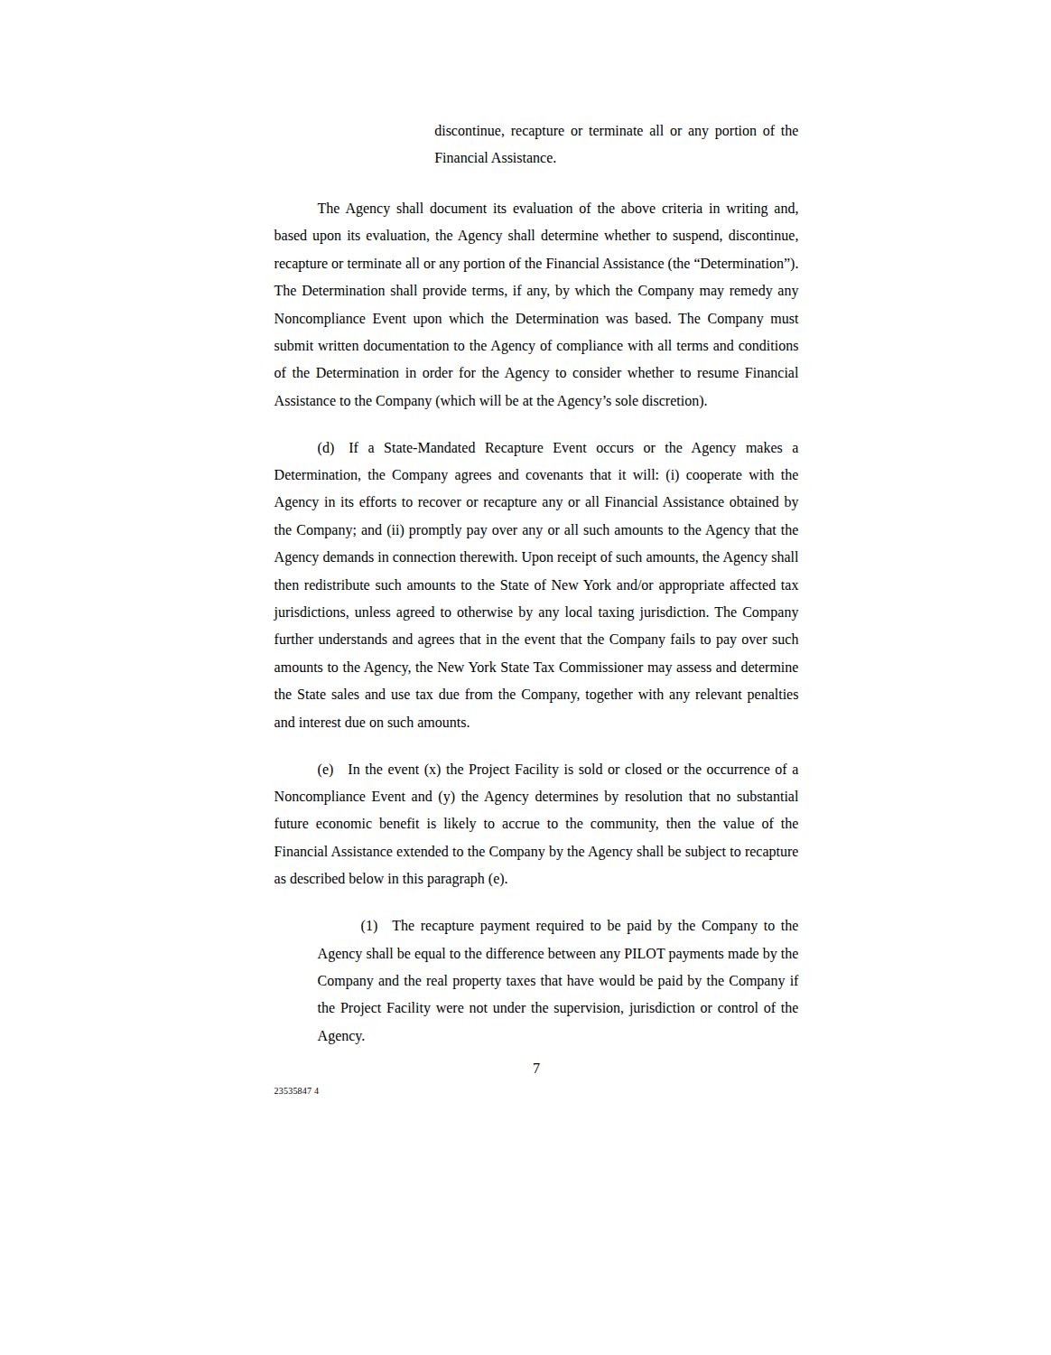discontinue, recapture or terminate all or any portion of the Financial Assistance.
The Agency shall document its evaluation of the above criteria in writing and, based upon its evaluation, the Agency shall determine whether to suspend, discontinue, recapture or terminate all or any portion of the Financial Assistance (the “Determination”). The Determination shall provide terms, if any, by which the Company may remedy any Noncompliance Event upon which the Determination was based. The Company must submit written documentation to the Agency of compliance with all terms and conditions of the Determination in order for the Agency to consider whether to resume Financial Assistance to the Company (which will be at the Agency’s sole discretion).
(d) If a State-Mandated Recapture Event occurs or the Agency makes a Determination, the Company agrees and covenants that it will: (i) cooperate with the Agency in its efforts to recover or recapture any or all Financial Assistance obtained by the Company; and (ii) promptly pay over any or all such amounts to the Agency that the Agency demands in connection therewith. Upon receipt of such amounts, the Agency shall then redistribute such amounts to the State of New York and/or appropriate affected tax jurisdictions, unless agreed to otherwise by any local taxing jurisdiction. The Company further understands and agrees that in the event that the Company fails to pay over such amounts to the Agency, the New York State Tax Commissioner may assess and determine the State sales and use tax due from the Company, together with any relevant penalties and interest due on such amounts.
(e) In the event (x) the Project Facility is sold or closed or the occurrence of a Noncompliance Event and (y) the Agency determines by resolution that no substantial future economic benefit is likely to accrue to the community, then the value of the Financial Assistance extended to the Company by the Agency shall be subject to recapture as described below in this paragraph (e).
(1) The recapture payment required to be paid by the Company to the Agency shall be equal to the difference between any PILOT payments made by the Company and the real property taxes that have would be paid by the Company if the Project Facility were not under the supervision, jurisdiction or control of the Agency.
7
23535847 4